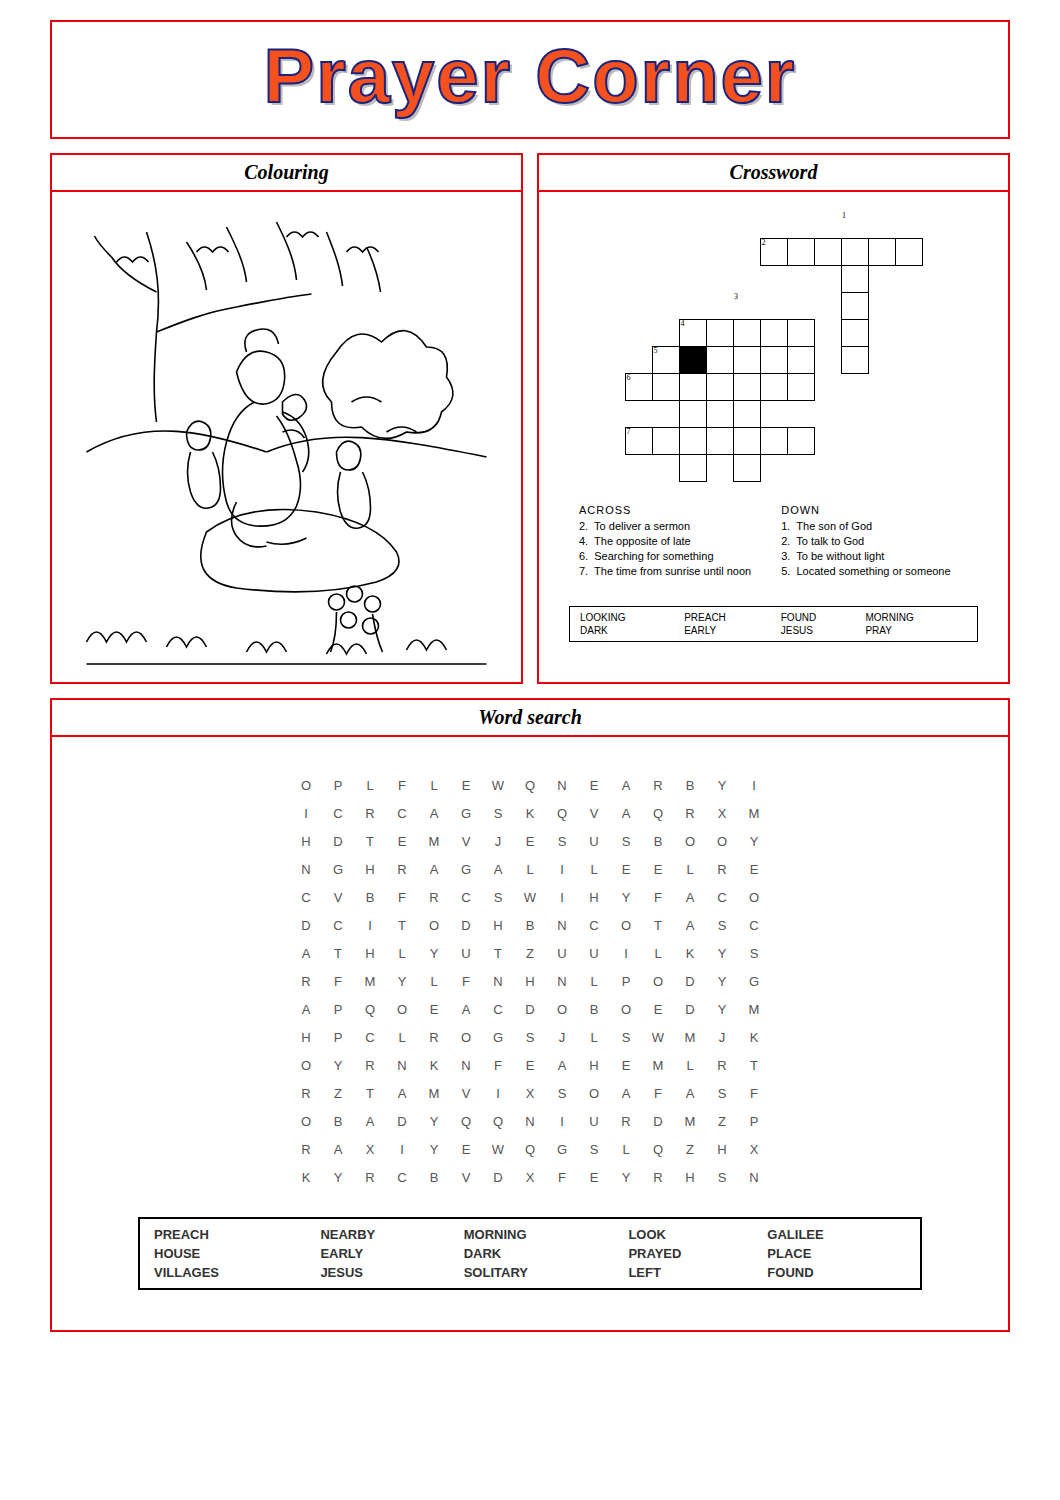Prayer Corner
Colouring
Crossword
| | | | | | | | | 1 | |
| | | | | | 2 | | | | | |
| | | | | 3 | | | | | |
| | | 4 | | | | | | | |
| | 5 | | | | | | | | |
| 6 | | | | | | | | | |
| 7 | | | | | | | | | |
ACROSS
2. To deliver a sermon
4. The opposite of late
6. Searching for something
7. The time from sunrise until noon
DOWN
1. The son of God
2. To talk to God
3. To be without light
5. Located something or someone
| LOOKING | PREACH | FOUND | MORNING |
| DARK | EARLY | JESUS | PRAY |
Word search
| O | P | L | F | L | E | W | Q | N | E | A | R | B | Y | I |
| I | C | R | C | A | G | S | K | Q | V | A | Q | R | X | M |
| H | D | T | E | M | V | J | E | S | U | S | B | O | O | Y |
| N | G | H | R | A | G | A | L | I | L | E | E | L | R | E |
| C | V | B | F | R | C | S | W | I | H | Y | F | A | C | O |
| D | C | I | T | O | D | H | B | N | C | O | T | A | S | C |
| A | T | H | L | Y | U | T | Z | U | U | I | L | K | Y | S |
| R | F | M | Y | L | F | N | H | N | L | P | O | D | Y | G |
| A | P | Q | O | E | A | C | D | O | B | O | E | D | Y | M |
| H | P | C | L | R | O | G | S | J | L | S | W | M | J | K |
| O | Y | R | N | K | N | F | E | A | H | E | M | L | R | T |
| R | Z | T | A | M | V | I | X | S | O | A | F | A | S | F |
| O | B | A | D | Y | Q | Q | N | I | U | R | D | M | Z | P |
| R | A | X | I | Y | E | W | Q | G | S | L | Q | Z | H | X |
| K | Y | R | C | B | V | D | X | F | E | Y | R | H | S | N |
| PREACH | NEARBY | MORNING | LOOK | GALILEE |
| HOUSE | EARLY | DARK | PRAYED | PLACE |
| VILLAGES | JESUS | SOLITARY | LEFT | FOUND |